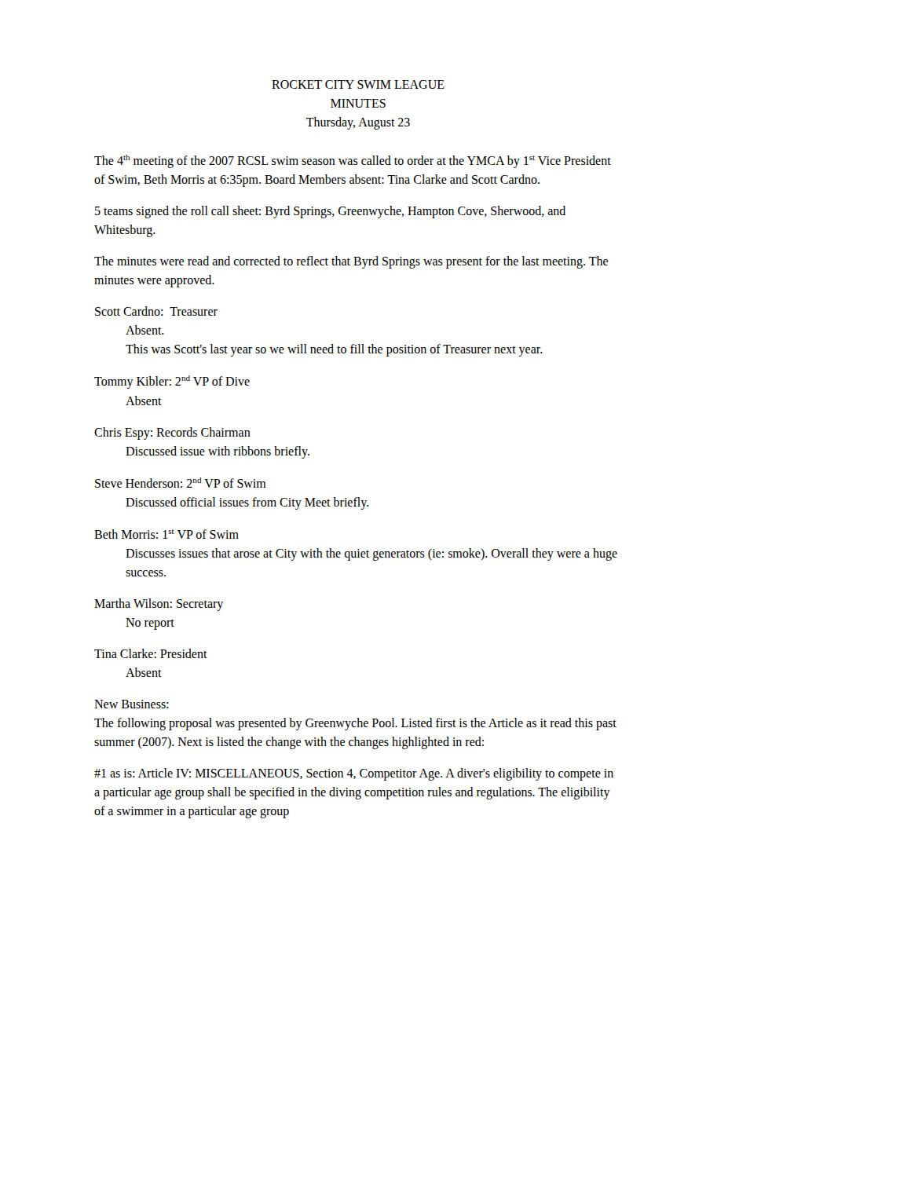ROCKET CITY SWIM LEAGUE
MINUTES
Thursday, August 23
The 4th meeting of the 2007 RCSL swim season was called to order at the YMCA by 1st Vice President of Swim, Beth Morris at 6:35pm. Board Members absent: Tina Clarke and Scott Cardno.
5 teams signed the roll call sheet: Byrd Springs, Greenwyche, Hampton Cove, Sherwood, and Whitesburg.
The minutes were read and corrected to reflect that Byrd Springs was present for the last meeting. The minutes were approved.
Scott Cardno: Treasurer
Absent.
This was Scott's last year so we will need to fill the position of Treasurer next year.
Tommy Kibler: 2nd VP of Dive
Absent
Chris Espy: Records Chairman
Discussed issue with ribbons briefly.
Steve Henderson: 2nd VP of Swim
Discussed official issues from City Meet briefly.
Beth Morris: 1st VP of Swim
Discusses issues that arose at City with the quiet generators (ie: smoke). Overall they were a huge success.
Martha Wilson: Secretary
No report
Tina Clarke: President
Absent
New Business:
The following proposal was presented by Greenwyche Pool. Listed first is the Article as it read this past summer (2007). Next is listed the change with the changes highlighted in red:
#1 as is: Article IV: MISCELLANEOUS, Section 4, Competitor Age. A diver's eligibility to compete in a particular age group shall be specified in the diving competition rules and regulations. The eligibility of a swimmer in a particular age group